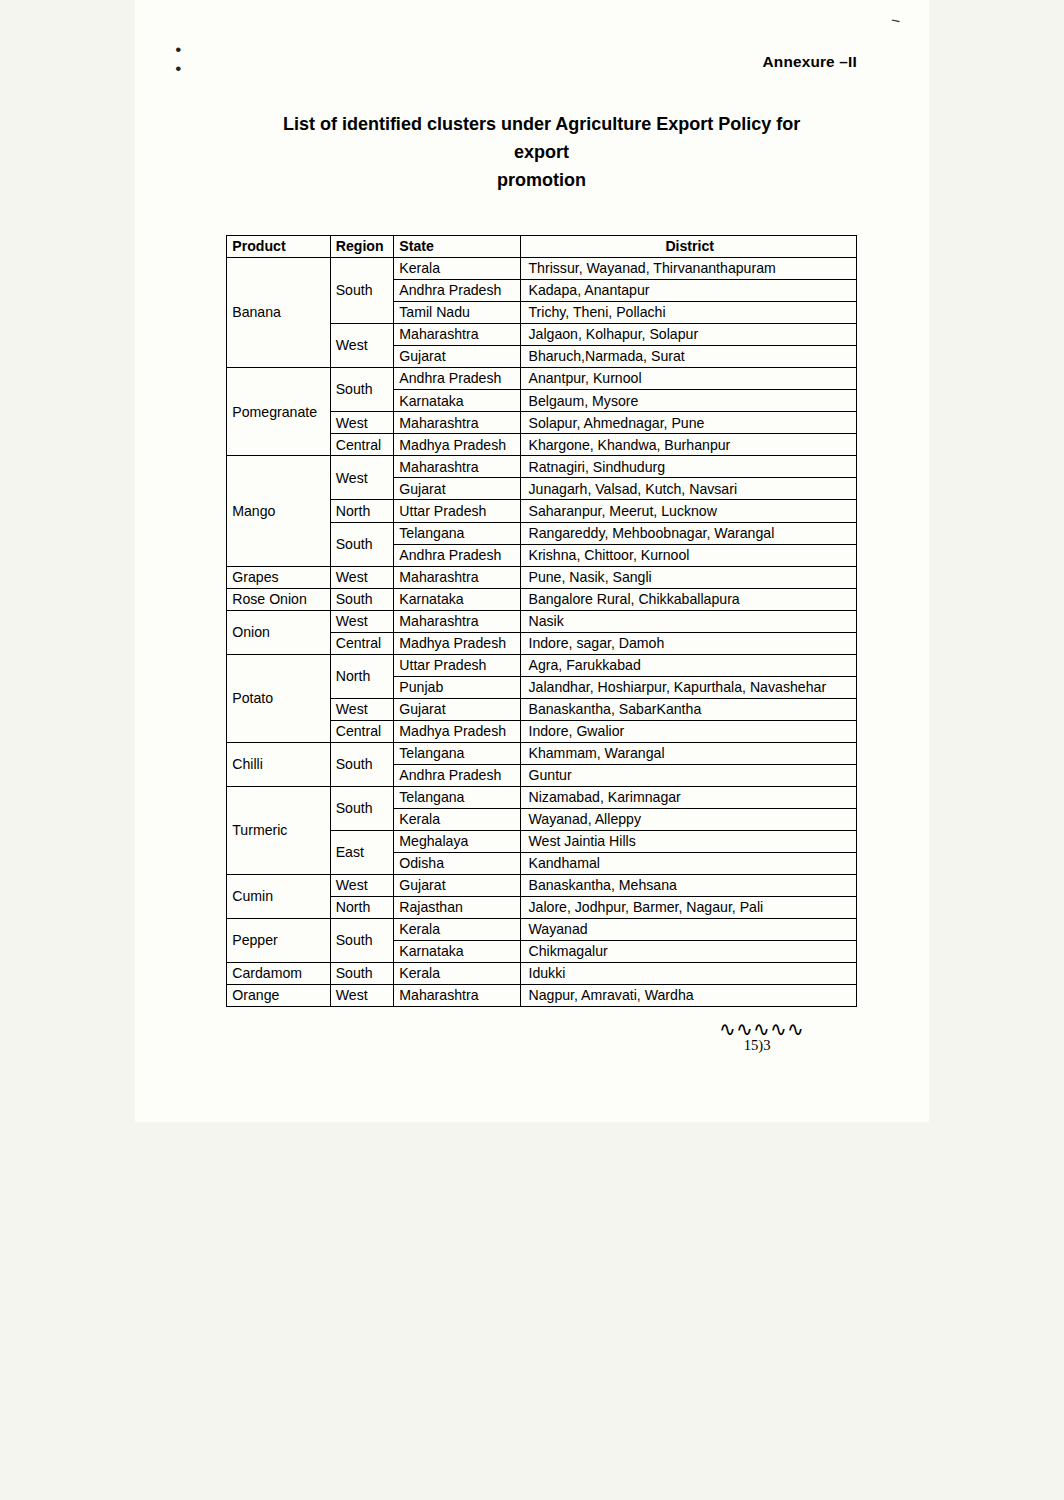••
−
Annexure –II
List of identified clusters under Agriculture Export Policy for export
promotion
| Product | Region | State | District |
| --- | --- | --- | --- |
| Banana | South | Kerala | Thrissur, Wayanad, Thirvananthapuram |
| Andhra Pradesh | Kadapa, Anantapur |
| Tamil Nadu | Trichy, Theni, Pollachi |
| West | Maharashtra | Jalgaon, Kolhapur, Solapur |
| Gujarat | Bharuch,Narmada, Surat |
| Pomegranate | South | Andhra Pradesh | Anantpur, Kurnool |
| Karnataka | Belgaum, Mysore |
| West | Maharashtra | Solapur, Ahmednagar, Pune |
| Central | Madhya Pradesh | Khargone, Khandwa, Burhanpur |
| Mango | West | Maharashtra | Ratnagiri, Sindhudurg |
| Gujarat | Junagarh, Valsad, Kutch, Navsari |
| North | Uttar Pradesh | Saharanpur, Meerut, Lucknow |
| South | Telangana | Rangareddy, Mehboobnagar, Warangal |
| Andhra Pradesh | Krishna, Chittoor, Kurnool |
| Grapes | West | Maharashtra | Pune, Nasik, Sangli |
| Rose Onion | South | Karnataka | Bangalore Rural, Chikkaballapura |
| Onion | West | Maharashtra | Nasik |
| Central | Madhya Pradesh | Indore, sagar, Damoh |
| Potato | North | Uttar Pradesh | Agra, Farukkabad |
| Punjab | Jalandhar, Hoshiarpur, Kapurthala, Navashehar |
| West | Gujarat | Banaskantha, SabarKantha |
| Central | Madhya Pradesh | Indore, Gwalior |
| Chilli | South | Telangana | Khammam, Warangal |
| Andhra Pradesh | Guntur |
| Turmeric | South | Telangana | Nizamabad, Karimnagar |
| Kerala | Wayanad, Alleppy |
| East | Meghalaya | West Jaintia Hills |
| Odisha | Kandhamal |
| Cumin | West | Gujarat | Banaskantha, Mehsana |
| North | Rajasthan | Jalore, Jodhpur, Barmer, Nagaur, Pali |
| Pepper | South | Kerala | Wayanad |
| Karnataka | Chikmagalur |
| Cardamom | South | Kerala | Idukki |
| Orange | West | Maharashtra | Nagpur, Amravati, Wardha |
∿∿∿∿∿ 15)3